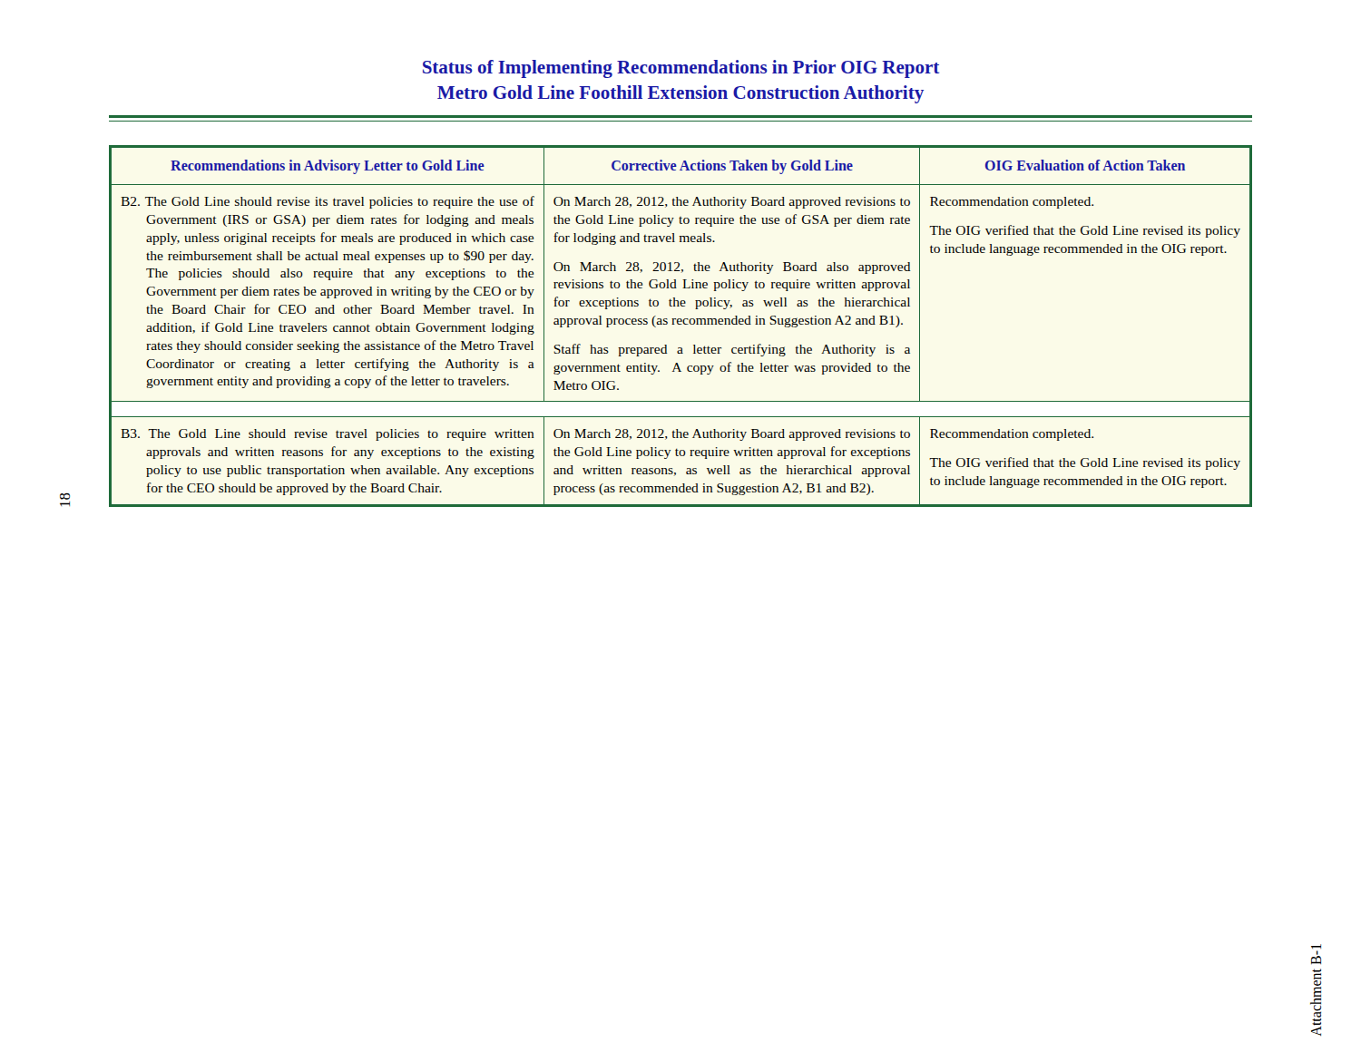Status of Implementing Recommendations in Prior OIG Report
Metro Gold Line Foothill Extension Construction Authority
18
Attachment B-1
| Recommendations in Advisory Letter to Gold Line | Corrective Actions Taken by Gold Line | OIG Evaluation of Action Taken |
| --- | --- | --- |
| B2. The Gold Line should revise its travel policies to require the use of Government (IRS or GSA) per diem rates for lodging and meals apply, unless original receipts for meals are produced in which case the reimbursement shall be actual meal expenses up to $90 per day. The policies should also require that any exceptions to the Government per diem rates be approved in writing by the CEO or by the Board Chair for CEO and other Board Member travel. In addition, if Gold Line travelers cannot obtain Government lodging rates they should consider seeking the assistance of the Metro Travel Coordinator or creating a letter certifying the Authority is a government entity and providing a copy of the letter to travelers. | On March 28, 2012, the Authority Board approved revisions to the Gold Line policy to require the use of GSA per diem rate for lodging and travel meals. On March 28, 2012, the Authority Board also approved revisions to the Gold Line policy to require written approval for exceptions to the policy, as well as the hierarchical approval process (as recommended in Suggestion A2 and B1). Staff has prepared a letter certifying the Authority is a government entity. A copy of the letter was provided to the Metro OIG. | Recommendation completed. The OIG verified that the Gold Line revised its policy to include language recommended in the OIG report. |
| B3. The Gold Line should revise travel policies to require written approvals and written reasons for any exceptions to the existing policy to use public transportation when available. Any exceptions for the CEO should be approved by the Board Chair. | On March 28, 2012, the Authority Board approved revisions to the Gold Line policy to require written approval for exceptions and written reasons, as well as the hierarchical approval process (as recommended in Suggestion A2, B1 and B2). | Recommendation completed. The OIG verified that the Gold Line revised its policy to include language recommended in the OIG report. |